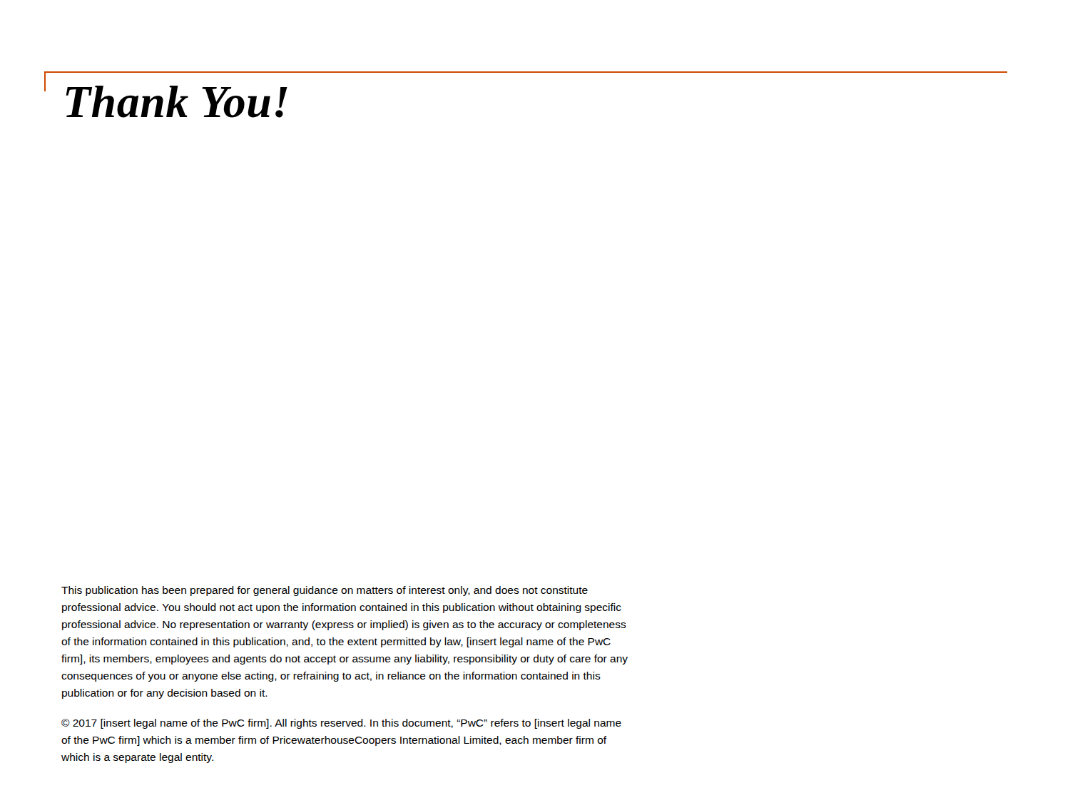Thank You!
This publication has been prepared for general guidance on matters of interest only, and does not constitute professional advice. You should not act upon the information contained in this publication without obtaining specific professional advice. No representation or warranty (express or implied) is given as to the accuracy or completeness of the information contained in this publication, and, to the extent permitted by law, [insert legal name of the PwC firm], its members, employees and agents do not accept or assume any liability, responsibility or duty of care for any consequences of you or anyone else acting, or refraining to act, in reliance on the information contained in this publication or for any decision based on it.
© 2017 [insert legal name of the PwC firm]. All rights reserved. In this document, “PwC” refers to [insert legal name of the PwC firm] which is a member firm of PricewaterhouseCoopers International Limited, each member firm of which is a separate legal entity.